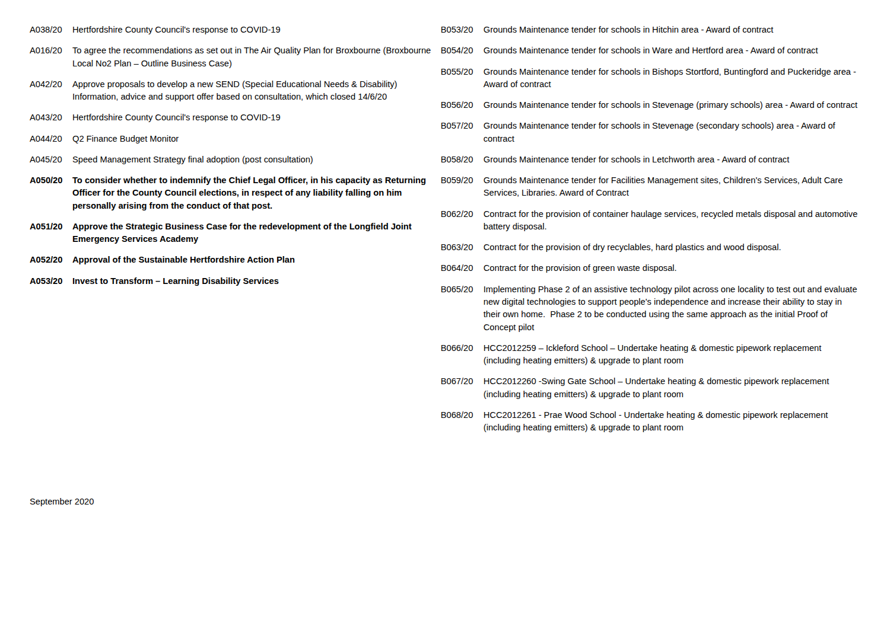| / A038/20 / Hertfordshire County Council's response to COVID-19 / / A016/20 / To agree the recommendations as set out in The Air Quality Plan for Broxbourne (Broxbourne Local No2 Plan – Outline Business Case) / / A042/20 / Approve proposals to develop a new SEND (Special Educational Needs & Disability) Information, advice and support offer based on consultation, which closed 14/6/20 / / A043/20 / Hertfordshire County Council's response to COVID-19 / / A044/20 / Q2 Finance Budget Monitor / / A045/20 / Speed Management Strategy final adoption (post consultation) / / A050/20 / To consider whether to indemnify the Chief Legal Officer, in his capacity as Returning Officer for the County Council elections, in respect of any liability falling on him personally arising from the conduct of that post. / / A051/20 / Approve the Strategic Business Case for the redevelopment of the Longfield Joint Emergency Services Academy / / A052/20 / Approval of the Sustainable Hertfordshire Action Plan / / A053/20 / Invest to Transform – Learning Disability Services / | / B053/20 / Grounds Maintenance tender for schools in Hitchin area - Award of contract / / B054/20 / Grounds Maintenance tender for schools in Ware and Hertford area - Award of contract / / B055/20 / Grounds Maintenance tender for schools in Bishops Stortford, Buntingford and Puckeridge area - Award of contract / / B056/20 / Grounds Maintenance tender for schools in Stevenage (primary schools) area - Award of contract / / B057/20 / Grounds Maintenance tender for schools in Stevenage (secondary schools) area - Award of contract / / B058/20 / Grounds Maintenance tender for schools in Letchworth area - Award of contract / / B059/20 / Grounds Maintenance tender for Facilities Management sites, Children's Services, Adult Care Services, Libraries. Award of Contract / / B062/20 / Contract for the provision of container haulage services, recycled metals disposal and automotive battery disposal. / / B063/20 / Contract for the provision of dry recyclables, hard plastics and wood disposal. / / B064/20 / Contract for the provision of green waste disposal. / / B065/20 / Implementing Phase 2 of an assistive technology pilot across one locality to test out and evaluate new digital technologies to support people's independence and increase their ability to stay in their own home. Phase 2 to be conducted using the same approach as the initial Proof of Concept pilot / / B066/20 / HCC2012259 – Ickleford School – Undertake heating & domestic pipework replacement (including heating emitters) & upgrade to plant room / / B067/20 / HCC2012260 -Swing Gate School – Undertake heating & domestic pipework replacement (including heating emitters) & upgrade to plant room / / B068/20 / HCC2012261 - Prae Wood School - Undertake heating & domestic pipework replacement (including heating emitters) & upgrade to plant room / |
September 2020